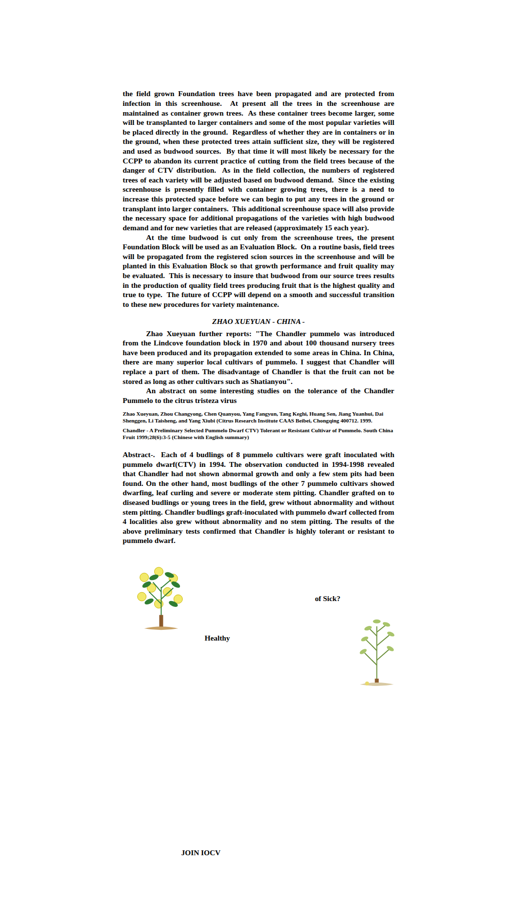the field grown Foundation trees have been propagated and are protected from infection in this screenhouse. At present all the trees in the screenhouse are maintained as container grown trees. As these container trees become larger, some will be transplanted to larger containers and some of the most popular varieties will be placed directly in the ground. Regardless of whether they are in containers or in the ground, when these protected trees attain sufficient size, they will be registered and used as budwood sources. By that time it will most likely be necessary for the CCPP to abandon its current practice of cutting from the field trees because of the danger of CTV distribution. As in the field collection, the numbers of registered trees of each variety will be adjusted based on budwood demand. Since the existing screenhouse is presently filled with container growing trees, there is a need to increase this protected space before we can begin to put any trees in the ground or transplant into larger containers. This additional screenhouse space will also provide the necessary space for additional propagations of the varieties with high budwood demand and for new varieties that are released (approximately 15 each year).
At the time budwood is cut only from the screenhouse trees, the present Foundation Block will be used as an Evaluation Block. On a routine basis, field trees will be propagated from the registered scion sources in the screenhouse and will be planted in this Evaluation Block so that growth performance and fruit quality may be evaluated. This is necessary to insure that budwood from our source trees results in the production of quality field trees producing fruit that is the highest quality and true to type. The future of CCPP will depend on a smooth and successful transition to these new procedures for variety maintenance.
ZHAO XUEYUAN - CHINA -
Zhao Xueyuan further reports: "The Chandler pummelo was introduced from the Lindcove foundation block in 1970 and about 100 thousand nursery trees have been produced and its propagation extended to some areas in China. In China, there are many superior local cultivars of pummelo. I suggest that Chandler will replace a part of them. The disadvantage of Chandler is that the fruit can not be stored as long as other cultivars such as Shatianyou".
An abstract on some interesting studies on the tolerance of the Chandler Pummelo to the citrus tristeza virus
Zhao Xueyuan, Zhou Changyong, Chen Quanyou, Yang Fangyun, Tang Keghi, Huang Sen, Jiang Yuanhui, Dai Shenggen, Li Taisheng, and Yang Xiubi (Citrus Research Institute CAAS Beibei, Chongqing 400712. 1999. Chandler - A Preliminary Selected Pummelo Dwarf CTV) Tolerant or Resistant Cultivar of Pummelo. South China Fruit 1999;28(6):3-5 (Chinese with English summary)
Abstract-. Each of 4 budlings of 8 pummelo cultivars were graft inoculated with pummelo dwarf(CTV) in 1994. The observation conducted in 1994-1998 revealed that Chandler had not shown abnormal growth and only a few stem pits had been found. On the other hand, most budlings of the other 7 pummelo cultivars showed dwarfing, leaf curling and severe or moderate stem pitting. Chandler grafted on to diseased budlings or young trees in the field, grew without abnormality and without stem pitting. Chandler budlings graft-inoculated with pummelo dwarf collected from 4 localities also grew without abnormality and no stem pitting. The results of the above preliminary tests confirmed that Chandler is highly tolerant or resistant to pummelo dwarf.
Healthy
of Sick?
JOIN IOCV